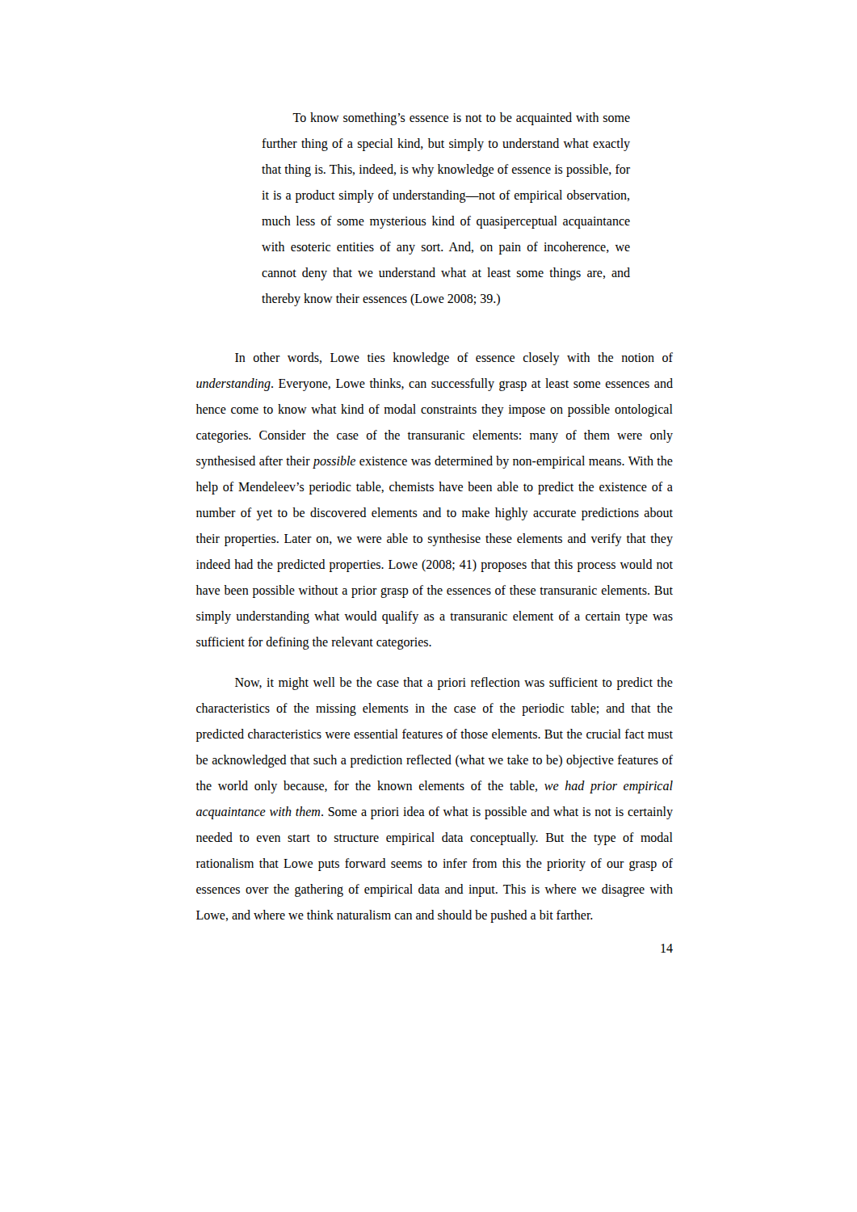To know something’s essence is not to be acquainted with some further thing of a special kind, but simply to understand what exactly that thing is. This, indeed, is why knowledge of essence is possible, for it is a product simply of understanding—not of empirical observation, much less of some mysterious kind of quasiperceptual acquaintance with esoteric entities of any sort. And, on pain of incoherence, we cannot deny that we understand what at least some things are, and thereby know their essences (Lowe 2008; 39.)
In other words, Lowe ties knowledge of essence closely with the notion of understanding. Everyone, Lowe thinks, can successfully grasp at least some essences and hence come to know what kind of modal constraints they impose on possible ontological categories. Consider the case of the transuranic elements: many of them were only synthesised after their possible existence was determined by non-empirical means. With the help of Mendeleev’s periodic table, chemists have been able to predict the existence of a number of yet to be discovered elements and to make highly accurate predictions about their properties. Later on, we were able to synthesise these elements and verify that they indeed had the predicted properties. Lowe (2008; 41) proposes that this process would not have been possible without a prior grasp of the essences of these transuranic elements. But simply understanding what would qualify as a transuranic element of a certain type was sufficient for defining the relevant categories.
Now, it might well be the case that a priori reflection was sufficient to predict the characteristics of the missing elements in the case of the periodic table; and that the predicted characteristics were essential features of those elements. But the crucial fact must be acknowledged that such a prediction reflected (what we take to be) objective features of the world only because, for the known elements of the table, we had prior empirical acquaintance with them. Some a priori idea of what is possible and what is not is certainly needed to even start to structure empirical data conceptually. But the type of modal rationalism that Lowe puts forward seems to infer from this the priority of our grasp of essences over the gathering of empirical data and input. This is where we disagree with Lowe, and where we think naturalism can and should be pushed a bit farther.
14